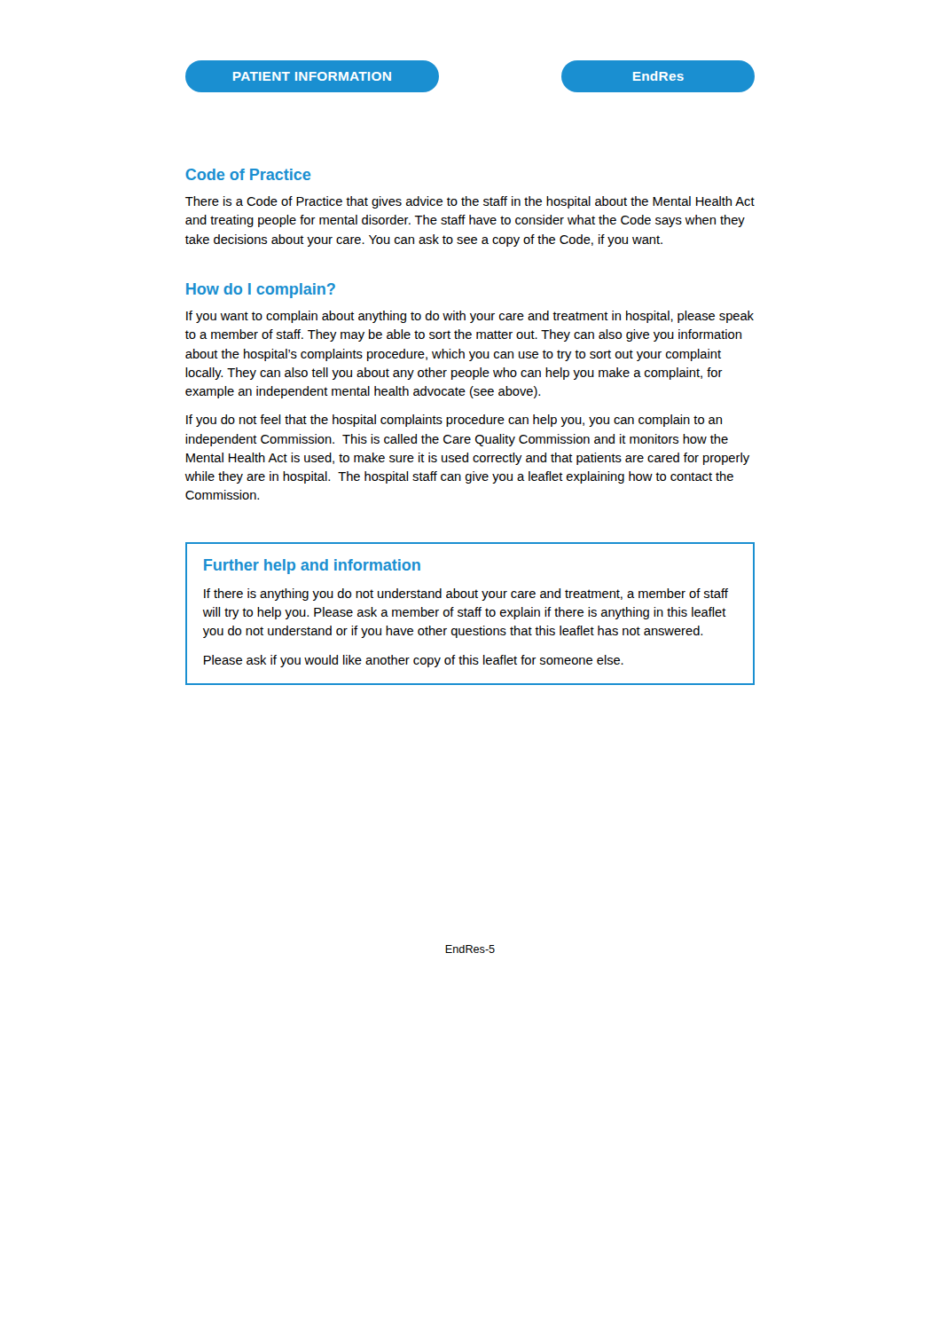PATIENT INFORMATION
EndRes
Code of Practice
There is a Code of Practice that gives advice to the staff in the hospital about the Mental Health Act and treating people for mental disorder. The staff have to consider what the Code says when they take decisions about your care. You can ask to see a copy of the Code, if you want.
How do I complain?
If you want to complain about anything to do with your care and treatment in hospital, please speak to a member of staff. They may be able to sort the matter out. They can also give you information about the hospital’s complaints procedure, which you can use to try to sort out your complaint locally. They can also tell you about any other people who can help you make a complaint, for example an independent mental health advocate (see above).
If you do not feel that the hospital complaints procedure can help you, you can complain to an independent Commission. This is called the Care Quality Commission and it monitors how the Mental Health Act is used, to make sure it is used correctly and that patients are cared for properly while they are in hospital. The hospital staff can give you a leaflet explaining how to contact the Commission.
Further help and information
If there is anything you do not understand about your care and treatment, a member of staff will try to help you. Please ask a member of staff to explain if there is anything in this leaflet you do not understand or if you have other questions that this leaflet has not answered.
Please ask if you would like another copy of this leaflet for someone else.
EndRes-5